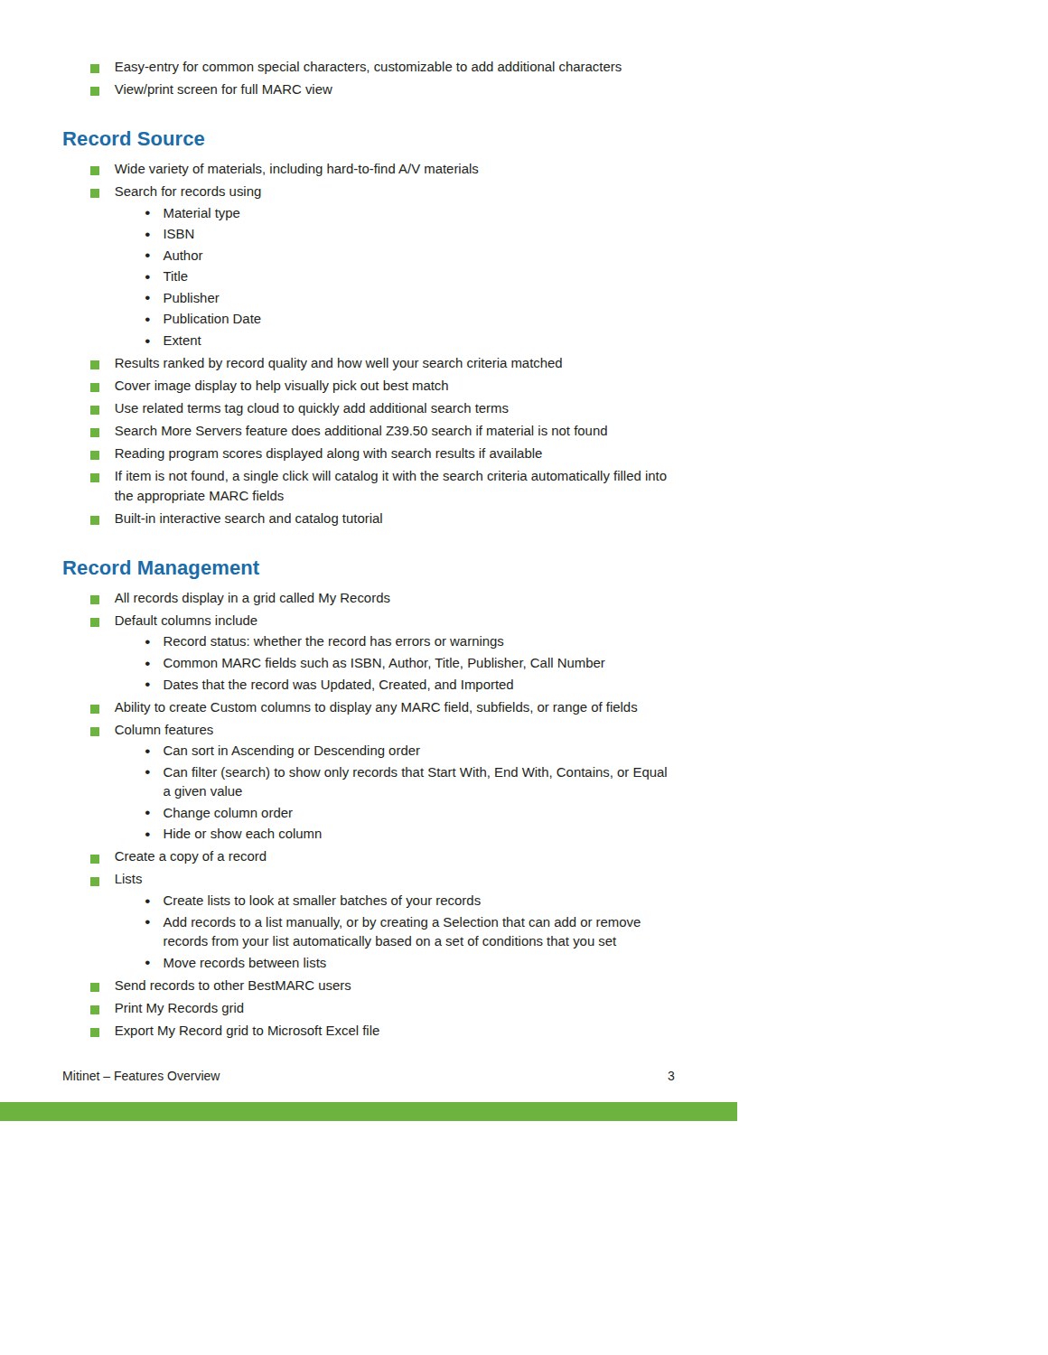Easy-entry for common special characters, customizable to add additional characters
View/print screen for full MARC view
Record Source
Wide variety of materials, including hard-to-find A/V materials
Search for records using
Material type
ISBN
Author
Title
Publisher
Publication Date
Extent
Results ranked by record quality and how well your search criteria matched
Cover image display to help visually pick out best match
Use related terms tag cloud to quickly add additional search terms
Search More Servers feature does additional Z39.50 search if material is not found
Reading program scores displayed along with search results if available
If item is not found, a single click will catalog it with the search criteria automatically filled into the appropriate MARC fields
Built-in interactive search and catalog tutorial
Record Management
All records display in a grid called My Records
Default columns include
Record status: whether the record has errors or warnings
Common MARC fields such as ISBN, Author, Title, Publisher, Call Number
Dates that the record was Updated, Created, and Imported
Ability to create Custom columns to display any MARC field, subfields, or range of fields
Column features
Can sort in Ascending or Descending order
Can filter (search) to show only records that Start With, End With, Contains, or Equal a given value
Change column order
Hide or show each column
Create a copy of a record
Lists
Create lists to look at smaller batches of your records
Add records to a list manually, or by creating a Selection that can add or remove records from your list automatically based on a set of conditions that you set
Move records between lists
Send records to other BestMARC users
Print My Records grid
Export My Record grid to Microsoft Excel file
Mitinet – Features Overview 3